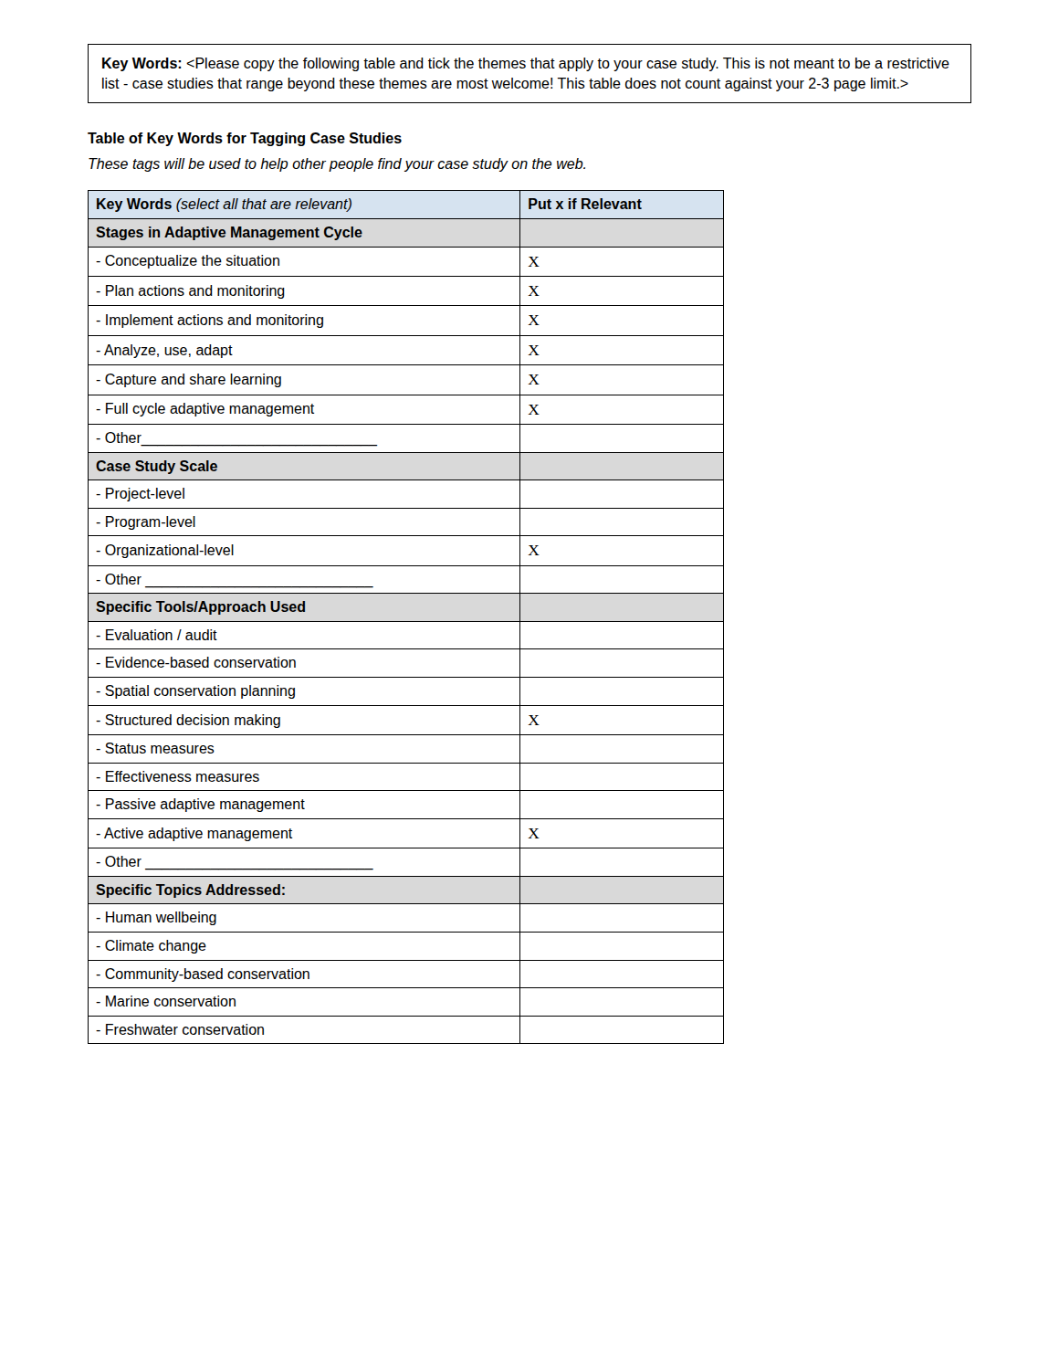Key Words: <Please copy the following table and tick the themes that apply to your case study. This is not meant to be a restrictive list - case studies that range beyond these themes are most welcome! This table does not count against your 2-3 page limit.>
Table of Key Words for Tagging Case Studies
These tags will be used to help other people find your case study on the web.
| Key Words (select all that are relevant) | Put x if Relevant |
| --- | --- |
| Stages in Adaptive Management Cycle | |
| - Conceptualize the situation | X |
| - Plan actions and monitoring | X |
| - Implement actions and monitoring | X |
| - Analyze, use, adapt | X |
| - Capture and share learning | X |
| - Full cycle adaptive management | X |
| - Other _____________________________ | |
| Case Study Scale | |
| - Project-level | |
| - Program-level | |
| - Organizational-level | X |
| - Other ____________________________ | |
| Specific Tools/Approach Used | |
| - Evaluation / audit | |
| - Evidence-based conservation | |
| - Spatial conservation planning | |
| - Structured decision making | X |
| - Status measures | |
| - Effectiveness measures | |
| - Passive adaptive management | |
| - Active adaptive management | X |
| - Other ____________________________ | |
| Specific Topics Addressed: | |
| - Human wellbeing | |
| - Climate change | |
| - Community-based conservation | |
| - Marine conservation | |
| - Freshwater conservation | |